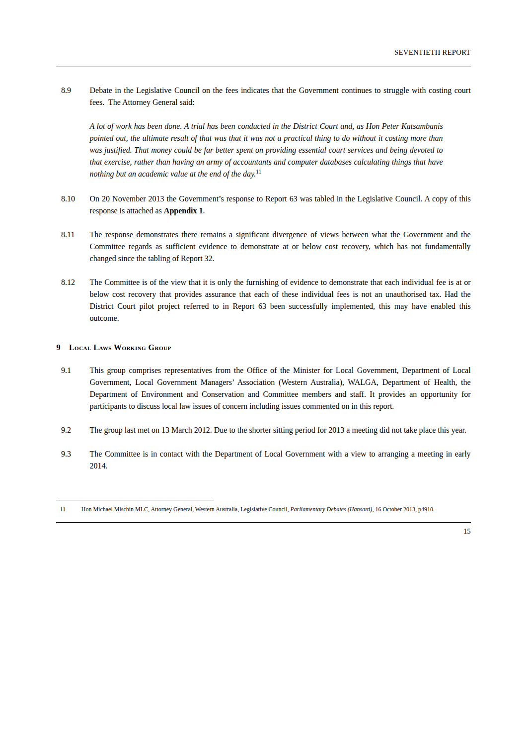SEVENTIETH REPORT
8.9
Debate in the Legislative Council on the fees indicates that the Government continues to struggle with costing court fees. The Attorney General said:
A lot of work has been done. A trial has been conducted in the District Court and, as Hon Peter Katsambanis pointed out, the ultimate result of that was that it was not a practical thing to do without it costing more than was justified. That money could be far better spent on providing essential court services and being devoted to that exercise, rather than having an army of accountants and computer databases calculating things that have nothing but an academic value at the end of the day.11
8.10
On 20 November 2013 the Government’s response to Report 63 was tabled in the Legislative Council. A copy of this response is attached as Appendix 1.
8.11
The response demonstrates there remains a significant divergence of views between what the Government and the Committee regards as sufficient evidence to demonstrate at or below cost recovery, which has not fundamentally changed since the tabling of Report 32.
8.12
The Committee is of the view that it is only the furnishing of evidence to demonstrate that each individual fee is at or below cost recovery that provides assurance that each of these individual fees is not an unauthorised tax. Had the District Court pilot project referred to in Report 63 been successfully implemented, this may have enabled this outcome.
9 Local Laws Working Group
9.1
This group comprises representatives from the Office of the Minister for Local Government, Department of Local Government, Local Government Managers’ Association (Western Australia), WALGA, Department of Health, the Department of Environment and Conservation and Committee members and staff. It provides an opportunity for participants to discuss local law issues of concern including issues commented on in this report.
9.2
The group last met on 13 March 2012. Due to the shorter sitting period for 2013 a meeting did not take place this year.
9.3
The Committee is in contact with the Department of Local Government with a view to arranging a meeting in early 2014.
11
Hon Michael Mischin MLC, Attorney General, Western Australia, Legislative Council, Parliamentary Debates (Hansard), 16 October 2013, p4910.
15